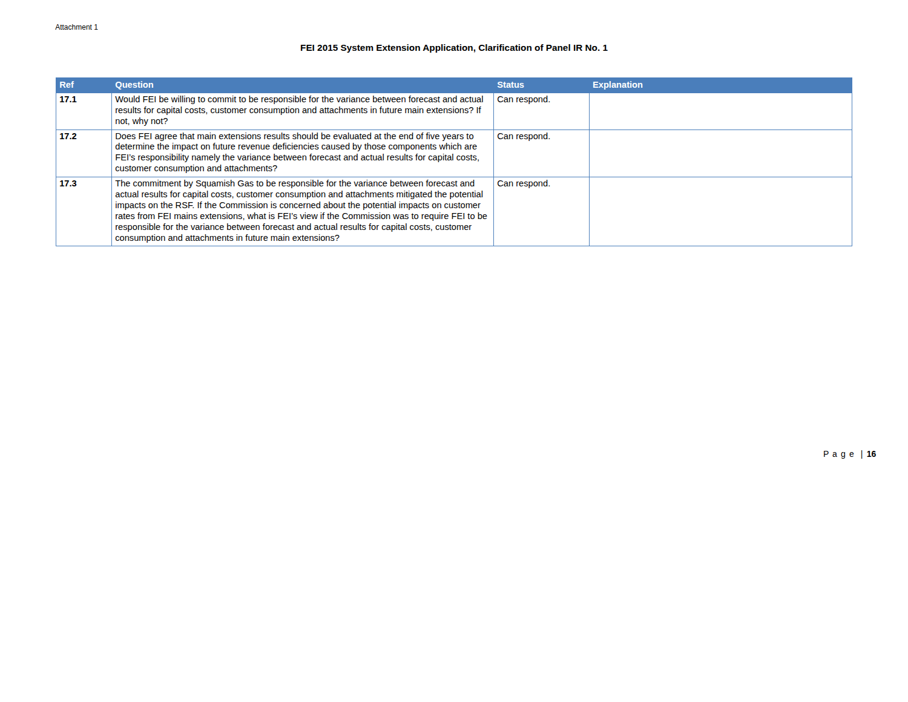Attachment 1
FEI 2015 System Extension Application, Clarification of Panel IR No. 1
| Ref | Question | Status | Explanation |
| --- | --- | --- | --- |
| 17.1 | Would FEI be willing to commit to be responsible for the variance between forecast and actual results for capital costs, customer consumption and attachments in future main extensions? If not, why not? | Can respond. | |
| 17.2 | Does FEI agree that main extensions results should be evaluated at the end of five years to determine the impact on future revenue deficiencies caused by those components which are FEI’s responsibility namely the variance between forecast and actual results for capital costs, customer consumption and attachments? | Can respond. | |
| 17.3 | The commitment by Squamish Gas to be responsible for the variance between forecast and actual results for capital costs, customer consumption and attachments mitigated the potential impacts on the RSF. If the Commission is concerned about the potential impacts on customer rates from FEI mains extensions, what is FEI’s view if the Commission was to require FEI to be responsible for the variance between forecast and actual results for capital costs, customer consumption and attachments in future main extensions? | Can respond. | |
P a g e | 16